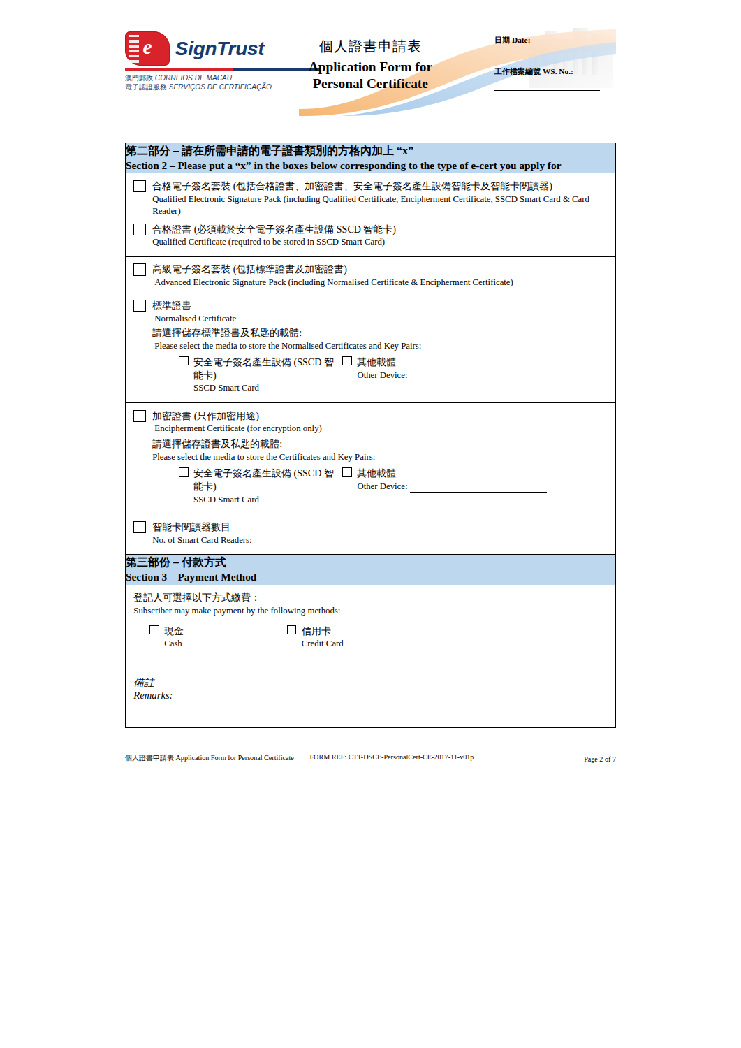e
SignTrust
澳門郵政 CORREIOS DE MACAU
電子認證服務 SERVIÇOS DE CERTIFICAÇÃO
個人證書申請表
Application Form for
Personal Certificate
日期 Date:
工作檔案編號 WS. No.:
| 第二部分 – 請在所需申請的電子證書類別的方格內加上 “x” Section 2 – Please put a “x” in the boxes below corresponding to the type of e-cert you apply for |
| 合格電子簽名套裝 (包括合格證書、加密證書、安全電子簽名產生設備智能卡及智能卡閱讀器) Qualified Electronic Signature Pack (including Qualified Certificate, Encipherment Certificate, SSCD Smart Card & Card Reader) 合格證書 (必須載於安全電子簽名產生設備 SSCD 智能卡) Qualified Certificate (required to be stored in SSCD Smart Card) |
| 高級電子簽名套裝 (包括標準證書及加密證書) Advanced Electronic Signature Pack (including Normalised Certificate & Encipherment Certificate) 標準證書 Normalised Certificate 請選擇儲存標準證書及私匙的載體: Please select the media to store the Normalised Certificates and Key Pairs: 安全電子簽名產生設備 (SSCD 智能卡) SSCD Smart Card 其他載體 Other Device: |
| 加密證書 (只作加密用途) Encipherment Certificate (for encryption only) 請選擇儲存證書及私匙的載體: Please select the media to store the Certificates and Key Pairs: 安全電子簽名產生設備 (SSCD 智能卡) SSCD Smart Card 其他載體 Other Device: |
| 智能卡閱讀器數目 No. of Smart Card Readers: |
| 第三部份 – 付款方式 Section 3 – Payment Method |
| 登記人可選擇以下方式繳費： Subscriber may make payment by the following methods: 現金 Cash 信用卡 Credit Card |
| 備註 Remarks: |
個人證書申請表 Application Form for Personal Certificate FORM REF: CTT-DSCE-PersonalCert-CE-2017-11-v01p
Page 2 of 7